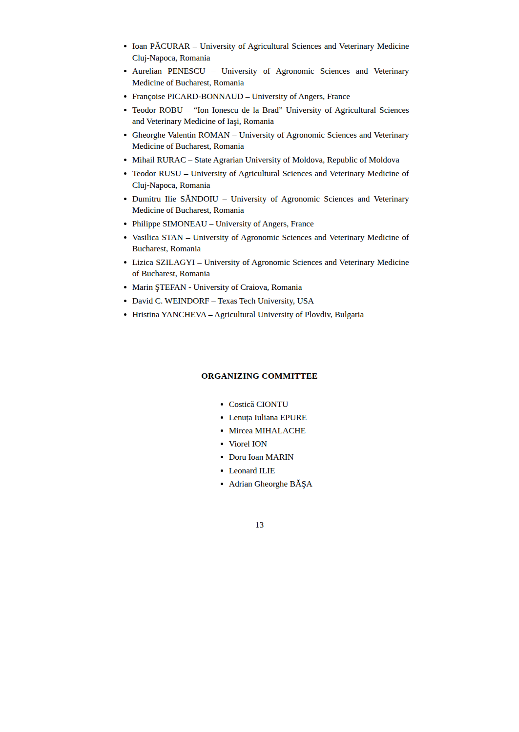Ioan PĂCURAR – University of Agricultural Sciences and Veterinary Medicine Cluj-Napoca, Romania
Aurelian PENESCU – University of Agronomic Sciences and Veterinary Medicine of Bucharest, Romania
Françoise PICARD-BONNAUD – University of Angers, France
Teodor ROBU – “Ion Ionescu de la Brad” University of Agricultural Sciences and Veterinary Medicine of Iaşi, Romania
Gheorghe Valentin ROMAN – University of Agronomic Sciences and Veterinary Medicine of Bucharest, Romania
Mihail RURAC – State Agrarian University of Moldova, Republic of Moldova
Teodor RUSU – University of Agricultural Sciences and Veterinary Medicine of Cluj-Napoca, Romania
Dumitru Ilie SĂNDOIU – University of Agronomic Sciences and Veterinary Medicine of Bucharest, Romania
Philippe SIMONEAU – University of Angers, France
Vasilica STAN – University of Agronomic Sciences and Veterinary Medicine of Bucharest, Romania
Lizica SZILAGYI – University of Agronomic Sciences and Veterinary Medicine of Bucharest, Romania
Marin ŞTEFAN - University of Craiova, Romania
David C. WEINDORF – Texas Tech University, USA
Hristina YANCHEVA – Agricultural University of Plovdiv, Bulgaria
ORGANIZING COMMITTEE
Costică CIONTU
Lenuța Iuliana EPURE
Mircea MIHALACHE
Viorel ION
Doru Ioan MARIN
Leonard ILIE
Adrian Gheorghe BĂŞA
13